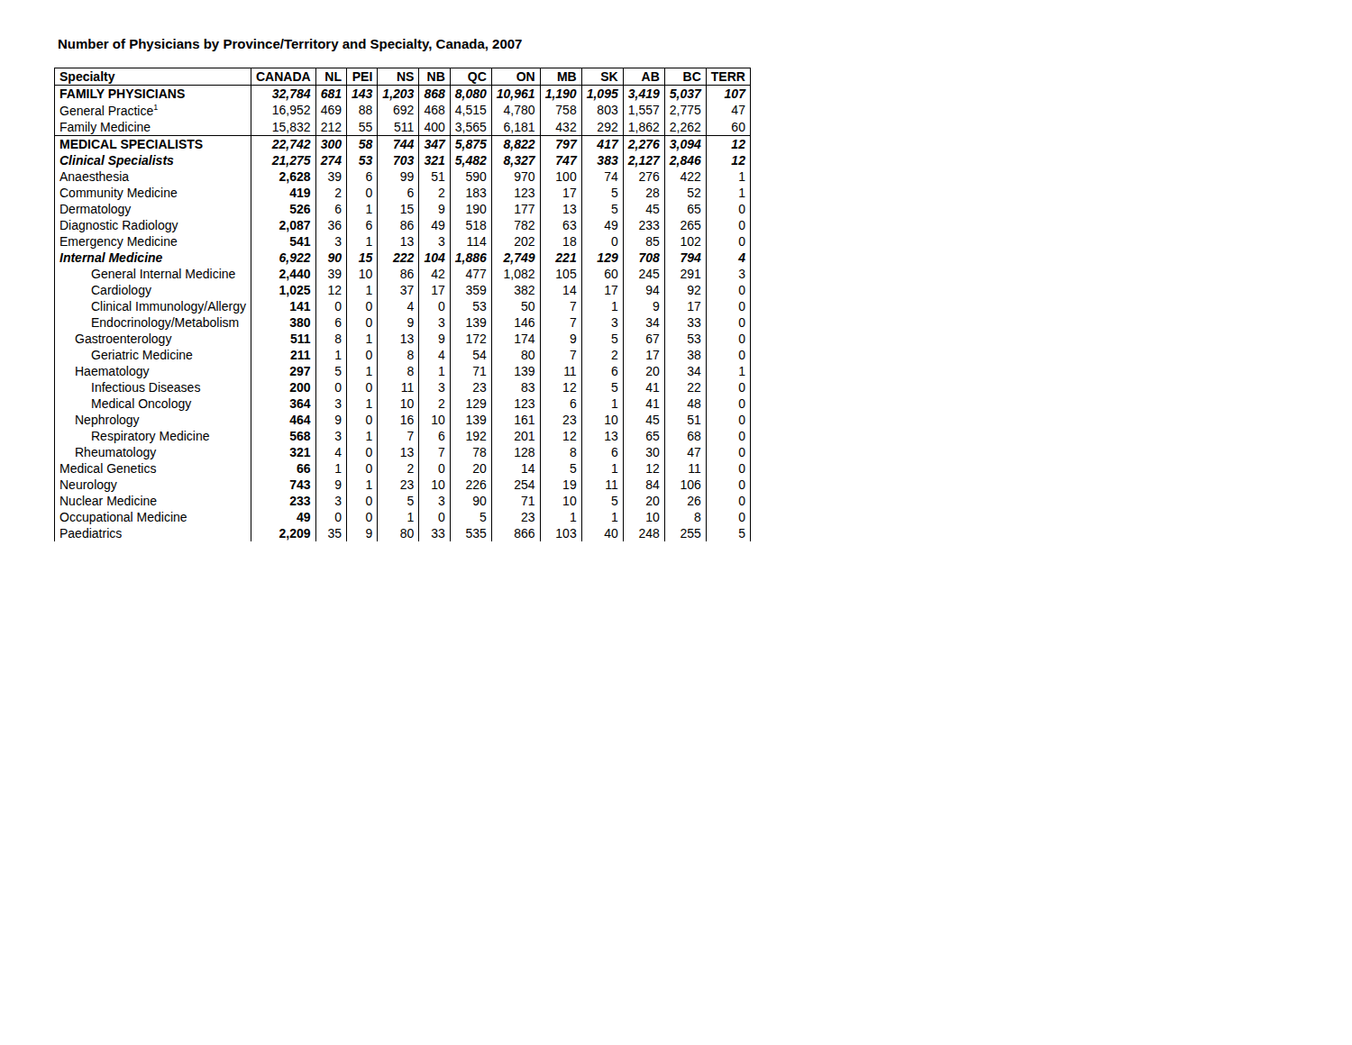Number of Physicians by Province/Territory and Specialty, Canada, 2007
| Specialty | CANADA | NL | PEI | NS | NB | QC | ON | MB | SK | AB | BC | TERR |
| --- | --- | --- | --- | --- | --- | --- | --- | --- | --- | --- | --- | --- |
| FAMILY PHYSICIANS | 32,784 | 681 | 143 | 1,203 | 868 | 8,080 | 10,961 | 1,190 | 1,095 | 3,419 | 5,037 | 107 |
| General Practice 1 | 16,952 | 469 | 88 | 692 | 468 | 4,515 | 4,780 | 758 | 803 | 1,557 | 2,775 | 47 |
| Family Medicine | 15,832 | 212 | 55 | 511 | 400 | 3,565 | 6,181 | 432 | 292 | 1,862 | 2,262 | 60 |
| MEDICAL SPECIALISTS | 22,742 | 300 | 58 | 744 | 347 | 5,875 | 8,822 | 797 | 417 | 2,276 | 3,094 | 12 |
| Clinical Specialists | 21,275 | 274 | 53 | 703 | 321 | 5,482 | 8,327 | 747 | 383 | 2,127 | 2,846 | 12 |
| Anaesthesia | 2,628 | 39 | 6 | 99 | 51 | 590 | 970 | 100 | 74 | 276 | 422 | 1 |
| Community Medicine | 419 | 2 | 0 | 6 | 2 | 183 | 123 | 17 | 5 | 28 | 52 | 1 |
| Dermatology | 526 | 6 | 1 | 15 | 9 | 190 | 177 | 13 | 5 | 45 | 65 | 0 |
| Diagnostic Radiology | 2,087 | 36 | 6 | 86 | 49 | 518 | 782 | 63 | 49 | 233 | 265 | 0 |
| Emergency Medicine | 541 | 3 | 1 | 13 | 3 | 114 | 202 | 18 | 0 | 85 | 102 | 0 |
| Internal Medicine | 6,922 | 90 | 15 | 222 | 104 | 1,886 | 2,749 | 221 | 129 | 708 | 794 | 4 |
| General Internal Medicine | 2,440 | 39 | 10 | 86 | 42 | 477 | 1,082 | 105 | 60 | 245 | 291 | 3 |
| Cardiology | 1,025 | 12 | 1 | 37 | 17 | 359 | 382 | 14 | 17 | 94 | 92 | 0 |
| Clinical Immunology/Allergy | 141 | 0 | 0 | 4 | 0 | 53 | 50 | 7 | 1 | 9 | 17 | 0 |
| Endocrinology/Metabolism | 380 | 6 | 0 | 9 | 3 | 139 | 146 | 7 | 3 | 34 | 33 | 0 |
| Gastroenterology | 511 | 8 | 1 | 13 | 9 | 172 | 174 | 9 | 5 | 67 | 53 | 0 |
| Geriatric Medicine | 211 | 1 | 0 | 8 | 4 | 54 | 80 | 7 | 2 | 17 | 38 | 0 |
| Haematology | 297 | 5 | 1 | 8 | 1 | 71 | 139 | 11 | 6 | 20 | 34 | 1 |
| Infectious Diseases | 200 | 0 | 0 | 11 | 3 | 23 | 83 | 12 | 5 | 41 | 22 | 0 |
| Medical Oncology | 364 | 3 | 1 | 10 | 2 | 129 | 123 | 6 | 1 | 41 | 48 | 0 |
| Nephrology | 464 | 9 | 0 | 16 | 10 | 139 | 161 | 23 | 10 | 45 | 51 | 0 |
| Respiratory Medicine | 568 | 3 | 1 | 7 | 6 | 192 | 201 | 12 | 13 | 65 | 68 | 0 |
| Rheumatology | 321 | 4 | 0 | 13 | 7 | 78 | 128 | 8 | 6 | 30 | 47 | 0 |
| Medical Genetics | 66 | 1 | 0 | 2 | 0 | 20 | 14 | 5 | 1 | 12 | 11 | 0 |
| Neurology | 743 | 9 | 1 | 23 | 10 | 226 | 254 | 19 | 11 | 84 | 106 | 0 |
| Nuclear Medicine | 233 | 3 | 0 | 5 | 3 | 90 | 71 | 10 | 5 | 20 | 26 | 0 |
| Occupational Medicine | 49 | 0 | 0 | 1 | 0 | 5 | 23 | 1 | 1 | 10 | 8 | 0 |
| Paediatrics | 2,209 | 35 | 9 | 80 | 33 | 535 | 866 | 103 | 40 | 248 | 255 | 5 |